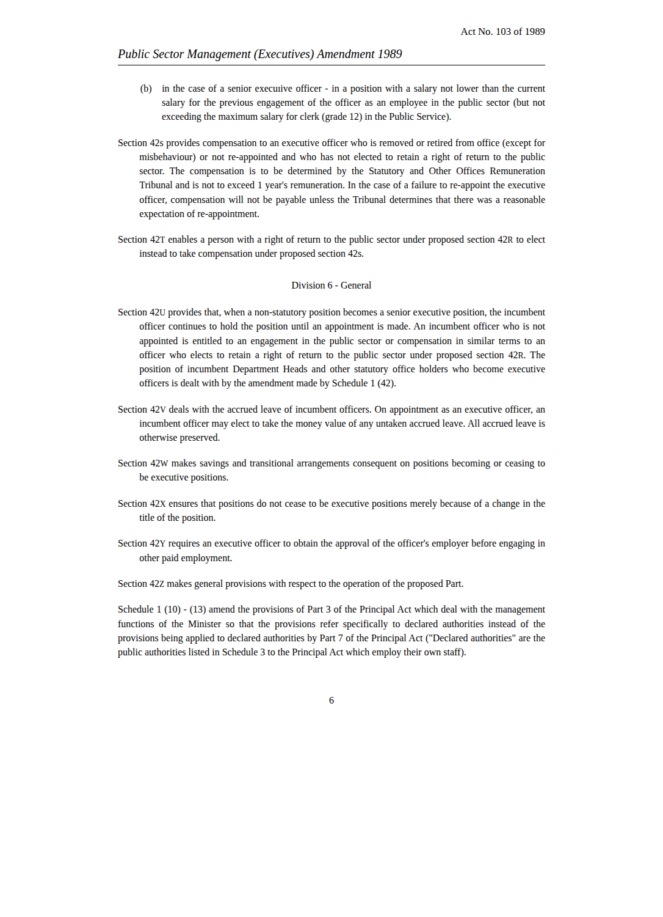Act No. 103 of 1989
Public Sector Management (Executives) Amendment 1989
(b) in the case of a senior execuıive officer - in a position with a salary not lower than the current salary for the previous engagement of the officer as an employee in the public sector (but not exceeding the maximum salary for clerk (grade 12) in the Public Service).
Section 42s provides compensation to an executive officer who is removed or retired from office (except for misbehaviour) or not re-appointed and who has not elected to retain a right of return to the public sector. The compensation is to be determined by the Statutory and Other Offices Remuneration Tribunal and is not to exceed 1 year's remuneration. In the case of a failure to re-appoint the executive officer, compensation will not be payable unless the Tribunal determines that there was a reasonable expectation of re-appointment.
Section 42T enables a person with a right of return to the public sector under proposed section 42R to elect instead to take compensation under proposed section 42s.
Division 6 - General
Section 42U provides that, when a non-statutory position becomes a senior executive position, the incumbent officer continues to hold the position until an appointment is made. An incumbent officer who is not appointed is entitled to an engagement in the public sector or compensation in similar terms to an officer who elects to retain a right of return to the public sector under proposed section 42R. The position of incumbent Department Heads and other statutory office holders who become executive officers is dealt with by the amendment made by Schedule 1 (42).
Section 42V deals with the accrued leave of incumbent officers. On appointment as an executive officer, an incumbent officer may elect to take the money value of any untaken accrued leave. All accrued leave is otherwise preserved.
Section 42W makes savings and transitional arrangements consequent on positions becoming or ceasing to be executive positions.
Section 42X ensures that positions do not cease to be executive positions merely because of a change in the title of the position.
Section 42Y requires an executive officer to obtain the approval of the officer's employer before engaging in other paid employment.
Section 42Z makes general provisions with respect to the operation of the proposed Part.
Schedule 1 (10) - (13) amend the provisions of Part 3 of the Principal Act which deal with the management functions of the Minister so that the provisions refer specifically to declared authorities instead of the provisions being applied to declared authorities by Part 7 of the Principal Act ("Declared authorities" are the public authorities listed in Schedule 3 to the Principal Act which employ their own staff).
6